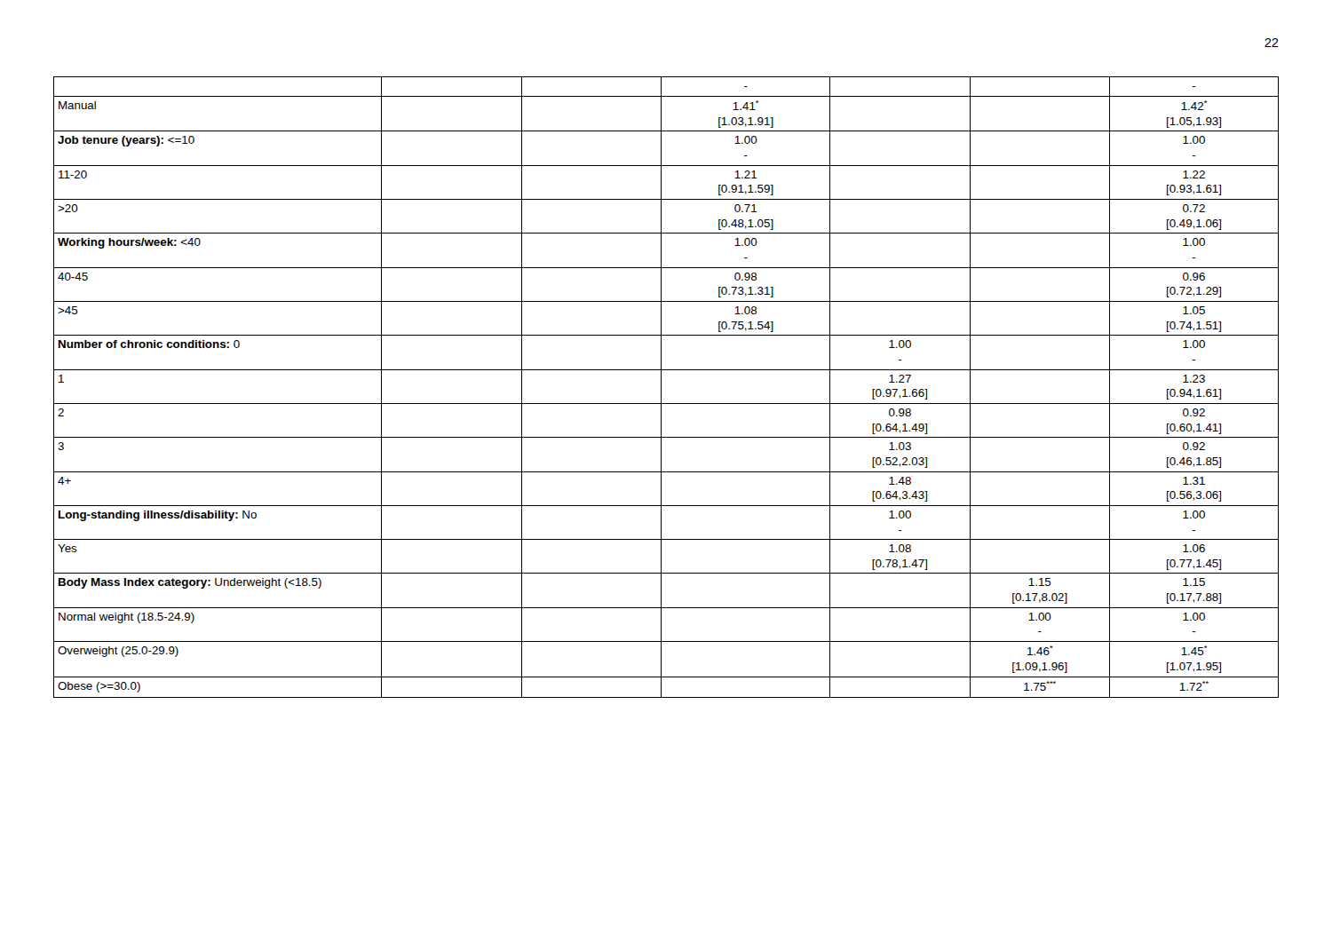22
| | | | - | | | - |
| Manual | | | 1.41 * [1.03,1.91] | | | 1.42 * [1.05,1.93] |
| Job tenure (years): <=10 | | | 1.00 - | | | 1.00 - |
| 11-20 | | | 1.21 [0.91,1.59] | | | 1.22 [0.93,1.61] |
| >20 | | | 0.71 [0.48,1.05] | | | 0.72 [0.49,1.06] |
| Working hours/week: <40 | | | 1.00 - | | | 1.00 - |
| 40-45 | | | 0.98 [0.73,1.31] | | | 0.96 [0.72,1.29] |
| >45 | | | 1.08 [0.75,1.54] | | | 1.05 [0.74,1.51] |
| Number of chronic conditions: 0 | | | | 1.00 - | | 1.00 - |
| 1 | | | | 1.27 [0.97,1.66] | | 1.23 [0.94,1.61] |
| 2 | | | | 0.98 [0.64,1.49] | | 0.92 [0.60,1.41] |
| 3 | | | | 1.03 [0.52,2.03] | | 0.92 [0.46,1.85] |
| 4+ | | | | 1.48 [0.64,3.43] | | 1.31 [0.56,3.06] |
| Long-standing illness/disability: No | | | | 1.00 - | | 1.00 - |
| Yes | | | | 1.08 [0.78,1.47] | | 1.06 [0.77,1.45] |
| Body Mass Index category: Underweight (<18.5) | | | | | 1.15 [0.17,8.02] | 1.15 [0.17,7.88] |
| Normal weight (18.5-24.9) | | | | | 1.00 - | 1.00 - |
| Overweight (25.0-29.9) | | | | | 1.46 * [1.09,1.96] | 1.45 * [1.07,1.95] |
| Obese (>=30.0) | | | | | 1.75 *** | 1.72 ** |